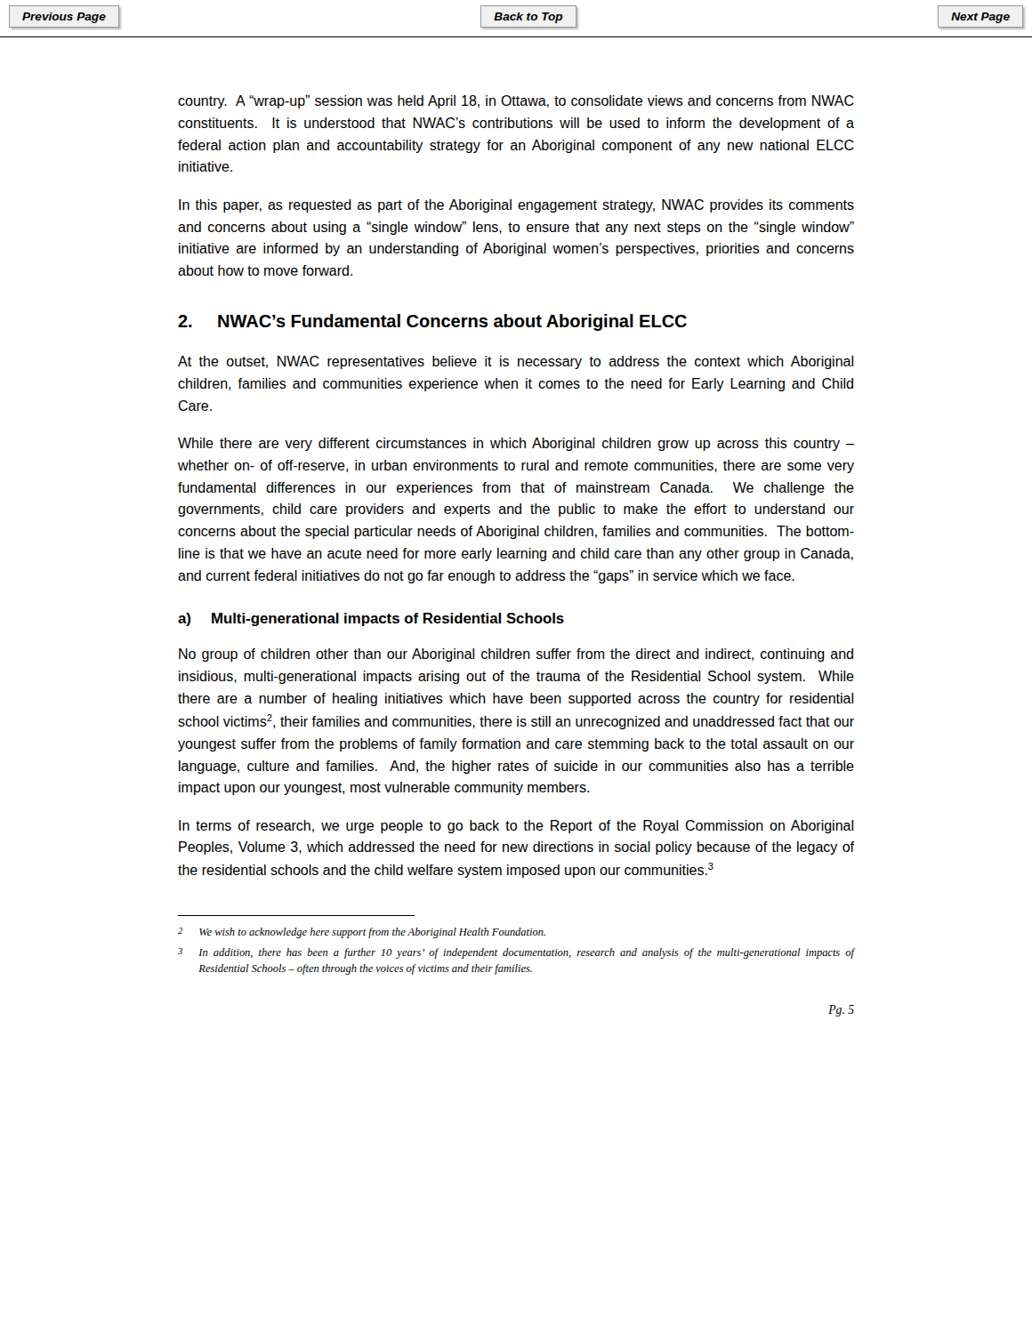Previous Page Back to Top Next Page
country. A “wrap-up” session was held April 18, in Ottawa, to consolidate views and concerns from NWAC constituents. It is understood that NWAC’s contributions will be used to inform the development of a federal action plan and accountability strategy for an Aboriginal component of any new national ELCC initiative.
In this paper, as requested as part of the Aboriginal engagement strategy, NWAC provides its comments and concerns about using a “single window” lens, to ensure that any next steps on the “single window” initiative are informed by an understanding of Aboriginal women’s perspectives, priorities and concerns about how to move forward.
2. NWAC’s Fundamental Concerns about Aboriginal ELCC
At the outset, NWAC representatives believe it is necessary to address the context which Aboriginal children, families and communities experience when it comes to the need for Early Learning and Child Care.
While there are very different circumstances in which Aboriginal children grow up across this country – whether on- of off-reserve, in urban environments to rural and remote communities, there are some very fundamental differences in our experiences from that of mainstream Canada. We challenge the governments, child care providers and experts and the public to make the effort to understand our concerns about the special particular needs of Aboriginal children, families and communities. The bottom-line is that we have an acute need for more early learning and child care than any other group in Canada, and current federal initiatives do not go far enough to address the “gaps” in service which we face.
a) Multi-generational impacts of Residential Schools
No group of children other than our Aboriginal children suffer from the direct and indirect, continuing and insidious, multi-generational impacts arising out of the trauma of the Residential School system. While there are a number of healing initiatives which have been supported across the country for residential school victims2, their families and communities, there is still an unrecognized and unaddressed fact that our youngest suffer from the problems of family formation and care stemming back to the total assault on our language, culture and families. And, the higher rates of suicide in our communities also has a terrible impact upon our youngest, most vulnerable community members.
In terms of research, we urge people to go back to the Report of the Royal Commission on Aboriginal Peoples, Volume 3, which addressed the need for new directions in social policy because of the legacy of the residential schools and the child welfare system imposed upon our communities.3
2 We wish to acknowledge here support from the Aboriginal Health Foundation.
3 In addition, there has been a further 10 years’ of independent documentation, research and analysis of the multi-generational impacts of Residential Schools – often through the voices of victims and their families.
Pg. 5